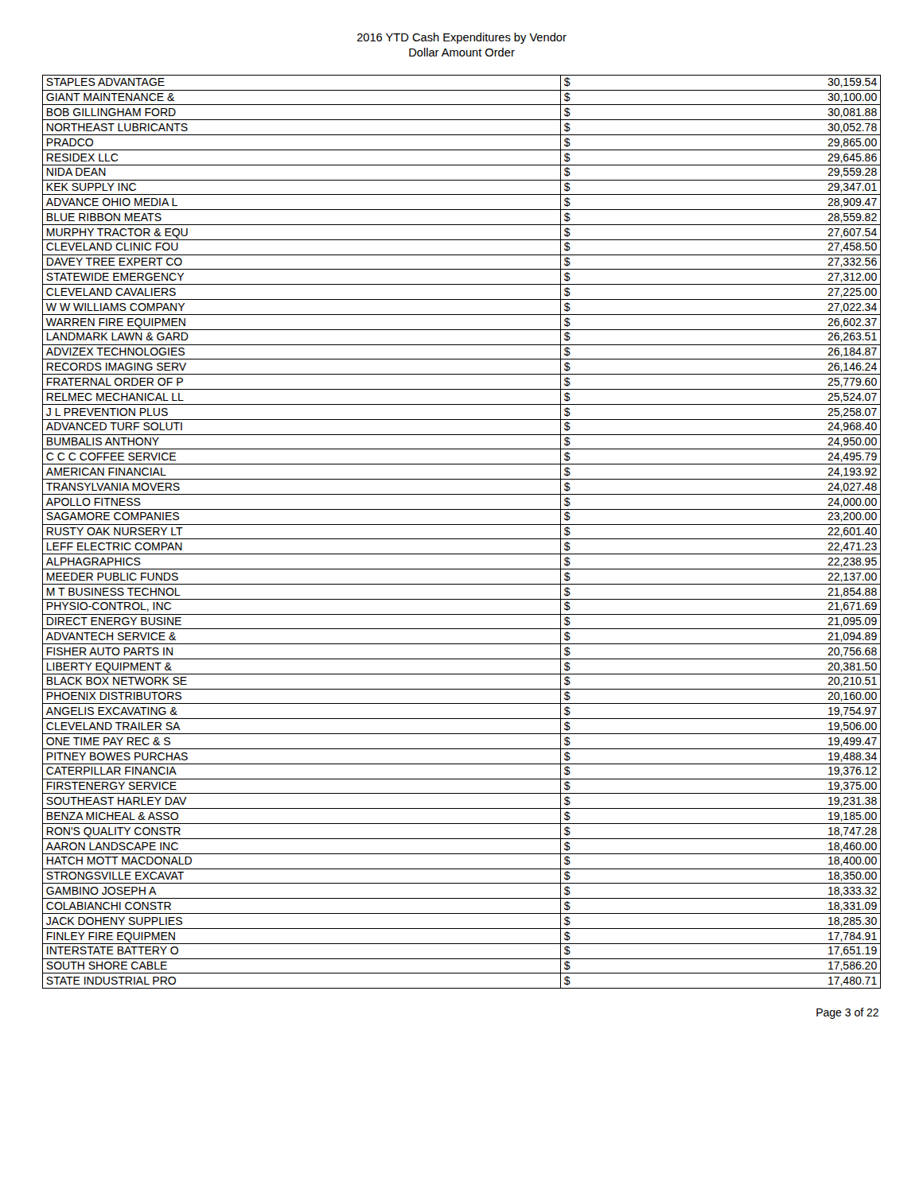2016 YTD Cash Expenditures by Vendor
Dollar Amount Order
| STAPLES ADVANTAGE | $ | 30,159.54 |
| GIANT MAINTENANCE & | $ | 30,100.00 |
| BOB GILLINGHAM FORD | $ | 30,081.88 |
| NORTHEAST LUBRICANTS | $ | 30,052.78 |
| PRADCO | $ | 29,865.00 |
| RESIDEX LLC | $ | 29,645.86 |
| NIDA DEAN | $ | 29,559.28 |
| KEK SUPPLY INC | $ | 29,347.01 |
| ADVANCE OHIO MEDIA L | $ | 28,909.47 |
| BLUE RIBBON MEATS | $ | 28,559.82 |
| MURPHY TRACTOR & EQU | $ | 27,607.54 |
| CLEVELAND CLINIC FOU | $ | 27,458.50 |
| DAVEY TREE EXPERT CO | $ | 27,332.56 |
| STATEWIDE EMERGENCY | $ | 27,312.00 |
| CLEVELAND CAVALIERS | $ | 27,225.00 |
| W W WILLIAMS COMPANY | $ | 27,022.34 |
| WARREN FIRE EQUIPMEN | $ | 26,602.37 |
| LANDMARK LAWN & GARD | $ | 26,263.51 |
| ADVIZEX TECHNOLOGIES | $ | 26,184.87 |
| RECORDS IMAGING SERV | $ | 26,146.24 |
| FRATERNAL ORDER OF P | $ | 25,779.60 |
| RELMEC MECHANICAL LL | $ | 25,524.07 |
| J L PREVENTION PLUS | $ | 25,258.07 |
| ADVANCED TURF SOLUTI | $ | 24,968.40 |
| BUMBALIS ANTHONY | $ | 24,950.00 |
| C C C COFFEE SERVICE | $ | 24,495.79 |
| AMERICAN FINANCIAL | $ | 24,193.92 |
| TRANSYLVANIA MOVERS | $ | 24,027.48 |
| APOLLO FITNESS | $ | 24,000.00 |
| SAGAMORE COMPANIES | $ | 23,200.00 |
| RUSTY OAK NURSERY LT | $ | 22,601.40 |
| LEFF ELECTRIC COMPAN | $ | 22,471.23 |
| ALPHAGRAPHICS | $ | 22,238.95 |
| MEEDER PUBLIC FUNDS | $ | 22,137.00 |
| M T BUSINESS TECHNOL | $ | 21,854.88 |
| PHYSIO-CONTROL, INC | $ | 21,671.69 |
| DIRECT ENERGY BUSINE | $ | 21,095.09 |
| ADVANTECH SERVICE & | $ | 21,094.89 |
| FISHER AUTO PARTS IN | $ | 20,756.68 |
| LIBERTY EQUIPMENT & | $ | 20,381.50 |
| BLACK BOX NETWORK SE | $ | 20,210.51 |
| PHOENIX DISTRIBUTORS | $ | 20,160.00 |
| ANGELIS EXCAVATING & | $ | 19,754.97 |
| CLEVELAND TRAILER SA | $ | 19,506.00 |
| ONE TIME PAY REC & S | $ | 19,499.47 |
| PITNEY BOWES PURCHAS | $ | 19,488.34 |
| CATERPILLAR FINANCIA | $ | 19,376.12 |
| FIRSTENERGY SERVICE | $ | 19,375.00 |
| SOUTHEAST HARLEY DAV | $ | 19,231.38 |
| BENZA MICHEAL & ASSO | $ | 19,185.00 |
| RON'S QUALITY CONSTR | $ | 18,747.28 |
| AARON LANDSCAPE INC | $ | 18,460.00 |
| HATCH MOTT MACDONALD | $ | 18,400.00 |
| STRONGSVILLE EXCAVAT | $ | 18,350.00 |
| GAMBINO JOSEPH A | $ | 18,333.32 |
| COLABIANCHI CONSTR | $ | 18,331.09 |
| JACK DOHENY SUPPLIES | $ | 18,285.30 |
| FINLEY FIRE EQUIPMEN | $ | 17,784.91 |
| INTERSTATE BATTERY O | $ | 17,651.19 |
| SOUTH SHORE CABLE | $ | 17,586.20 |
| STATE INDUSTRIAL PRO | $ | 17,480.71 |
Page 3 of 22